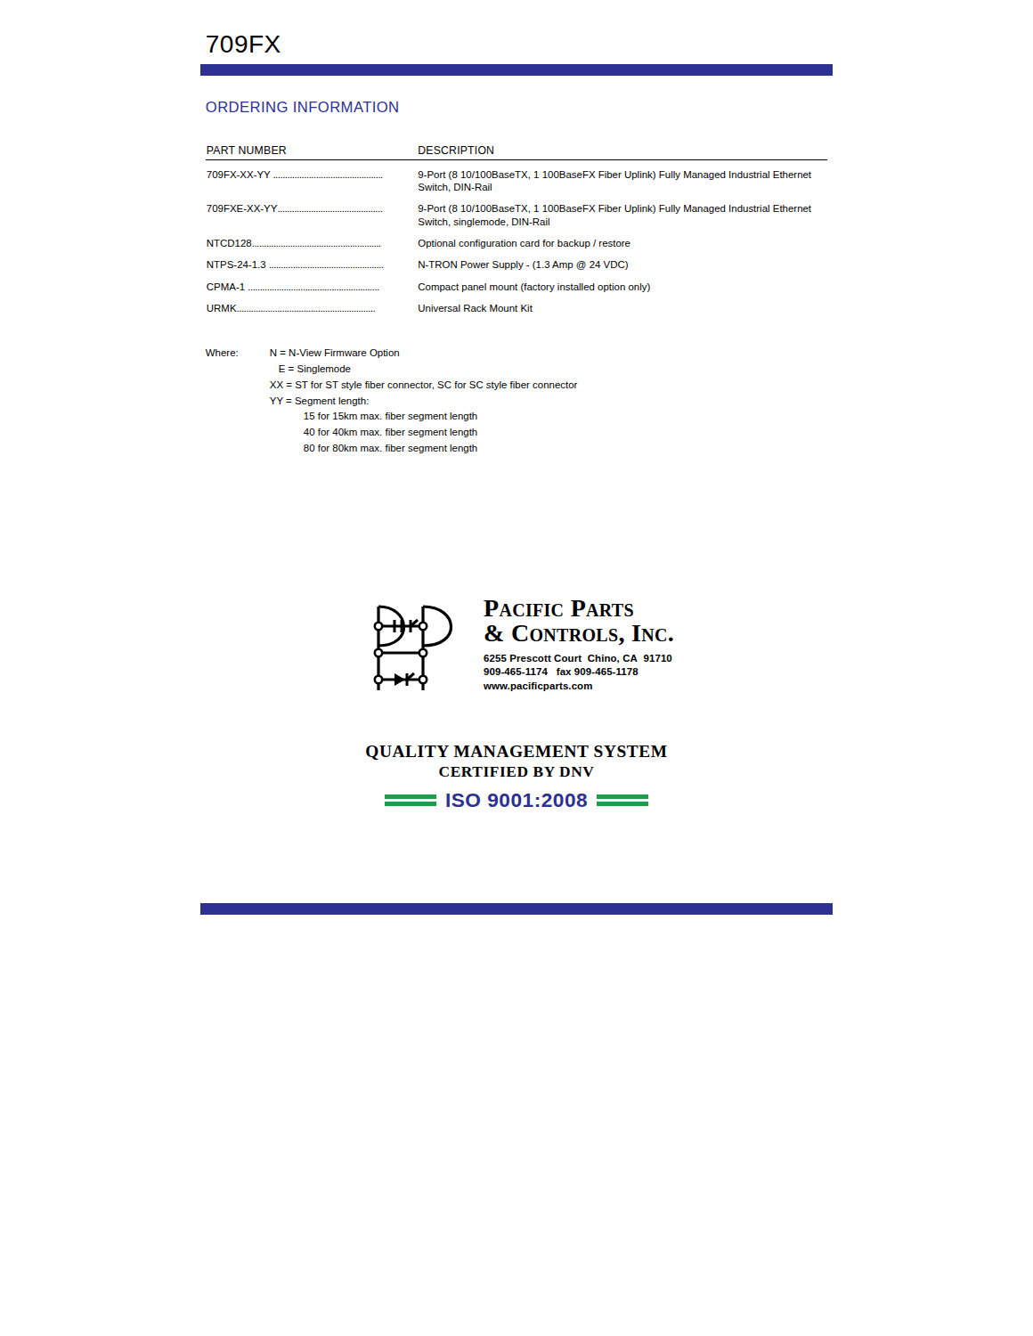709FX
ORDERING INFORMATION
| PART NUMBER | DESCRIPTION |
| --- | --- |
| 709FX-XX-YY .............................................. | 9-Port (8 10/100BaseTX, 1 100BaseFX Fiber Uplink) Fully Managed Industrial Ethernet Switch, DIN-Rail |
| 709FXE-XX-YY ............................................ | 9-Port (8 10/100BaseTX, 1 100BaseFX Fiber Uplink) Fully Managed Industrial Ethernet Switch, singlemode, DIN-Rail |
| NTCD128 ...................................................... | Optional configuration card for backup / restore |
| NTPS-24-1.3 ................................................ | N-TRON Power Supply - (1.3 Amp @ 24 VDC) |
| CPMA-1 ....................................................... | Compact panel mount (factory installed option only) |
| URMK .......................................................... | Universal Rack Mount Kit |
Where:
N = N-View Firmware Option
E = Singlemode
XX = ST for ST style fiber connector, SC for SC style fiber connector
YY = Segment length:
15 for 15km max. fiber segment length
40 for 40km max. fiber segment length
80 for 80km max. fiber segment length
PACIFIC PARTS
& CONTROLS, INC.
6255 Prescott Court Chino, CA 91710
909-465-1174 fax 909-465-1178
www.pacificparts.com
QUALITY MANAGEMENT SYSTEM
CERTIFIED BY DNV
ISO 9001:2008